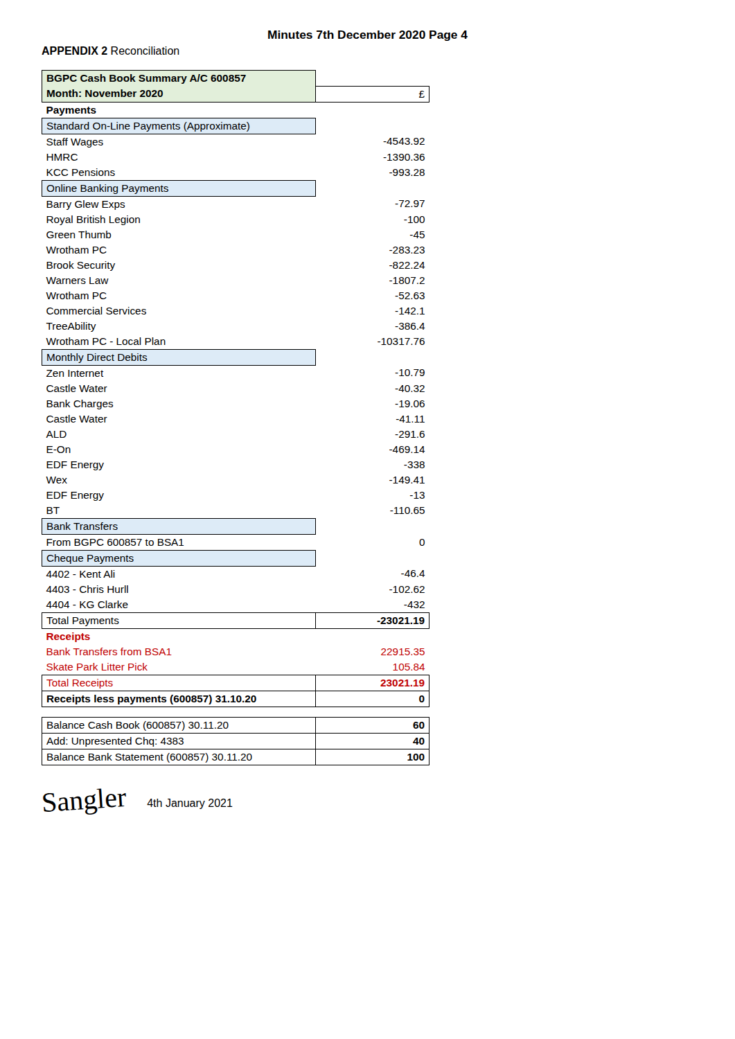Minutes 7th December 2020 Page 4
APPENDIX 2 Reconciliation
| BGPC Cash Book Summary A/C 600857 | |
| Month: November 2020 | £ |
| Payments | |
| Standard On-Line Payments (Approximate) | |
| Staff Wages | -4543.92 |
| HMRC | -1390.36 |
| KCC Pensions | -993.28 |
| Online Banking Payments | |
| Barry Glew Exps | -72.97 |
| Royal British Legion | -100 |
| Green Thumb | -45 |
| Wrotham PC | -283.23 |
| Brook Security | -822.24 |
| Warners Law | -1807.2 |
| Wrotham PC | -52.63 |
| Commercial Services | -142.1 |
| TreeAbility | -386.4 |
| Wrotham PC - Local Plan | -10317.76 |
| Monthly Direct Debits | |
| Zen Internet | -10.79 |
| Castle Water | -40.32 |
| Bank Charges | -19.06 |
| Castle Water | -41.11 |
| ALD | -291.6 |
| E-On | -469.14 |
| EDF Energy | -338 |
| Wex | -149.41 |
| EDF Energy | -13 |
| BT | -110.65 |
| Bank Transfers | |
| From BGPC 600857 to BSA1 | 0 |
| Cheque Payments | |
| 4402 - Kent Ali | -46.4 |
| 4403 - Chris Hurll | -102.62 |
| 4404 - KG Clarke | -432 |
| Total Payments | -23021.19 |
| Receipts | |
| Bank Transfers from BSA1 | 22915.35 |
| Skate Park Litter Pick | 105.84 |
| Total Receipts | 23021.19 |
| Receipts less payments (600857) 31.10.20 | 0 |
| Balance Cash Book (600857) 30.11.20 | 60 |
| Add: Unpresented Chq: 4383 | 40 |
| Balance Bank Statement (600857) 30.11.20 | 100 |
Sangler
4th January 2021